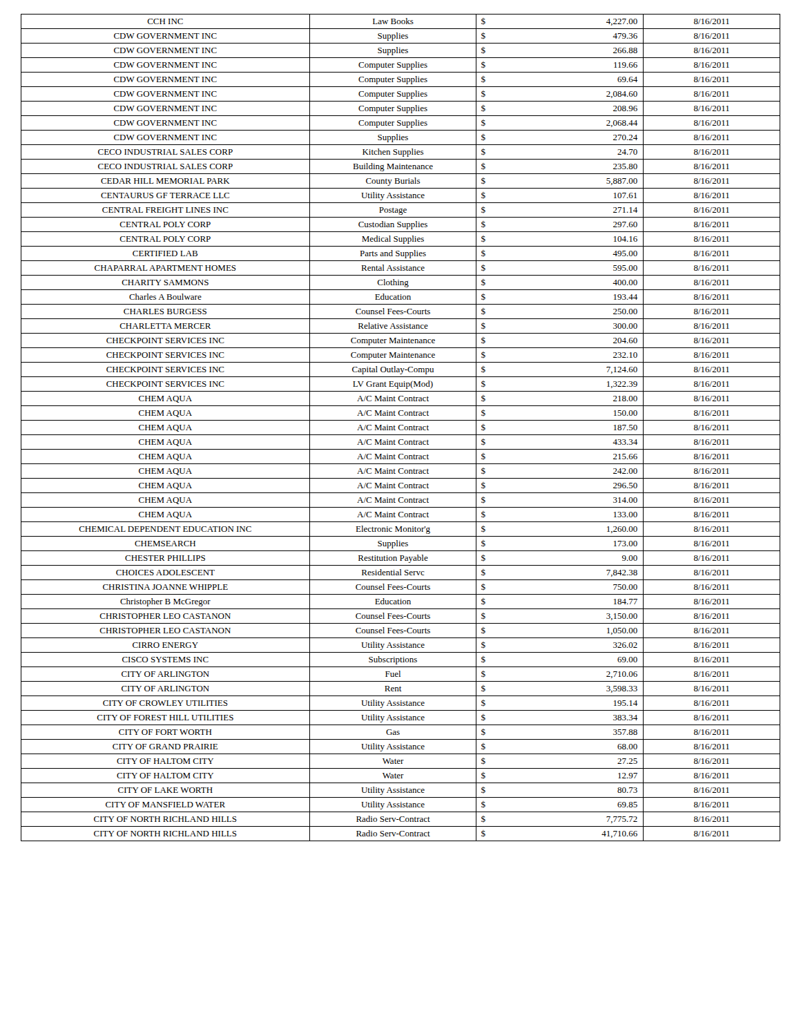| CCH INC | Law Books | $ 4,227.00 | 8/16/2011 |
| CDW GOVERNMENT INC | Supplies | $ 479.36 | 8/16/2011 |
| CDW GOVERNMENT INC | Supplies | $ 266.88 | 8/16/2011 |
| CDW GOVERNMENT INC | Computer Supplies | $ 119.66 | 8/16/2011 |
| CDW GOVERNMENT INC | Computer Supplies | $ 69.64 | 8/16/2011 |
| CDW GOVERNMENT INC | Computer Supplies | $ 2,084.60 | 8/16/2011 |
| CDW GOVERNMENT INC | Computer Supplies | $ 208.96 | 8/16/2011 |
| CDW GOVERNMENT INC | Computer Supplies | $ 2,068.44 | 8/16/2011 |
| CDW GOVERNMENT INC | Supplies | $ 270.24 | 8/16/2011 |
| CECO INDUSTRIAL SALES CORP | Kitchen Supplies | $ 24.70 | 8/16/2011 |
| CECO INDUSTRIAL SALES CORP | Building Maintenance | $ 235.80 | 8/16/2011 |
| CEDAR HILL MEMORIAL PARK | County Burials | $ 5,887.00 | 8/16/2011 |
| CENTAURUS GF TERRACE LLC | Utility Assistance | $ 107.61 | 8/16/2011 |
| CENTRAL FREIGHT LINES INC | Postage | $ 271.14 | 8/16/2011 |
| CENTRAL POLY CORP | Custodian Supplies | $ 297.60 | 8/16/2011 |
| CENTRAL POLY CORP | Medical Supplies | $ 104.16 | 8/16/2011 |
| CERTIFIED LAB | Parts and Supplies | $ 495.00 | 8/16/2011 |
| CHAPARRAL APARTMENT HOMES | Rental Assistance | $ 595.00 | 8/16/2011 |
| CHARITY SAMMONS | Clothing | $ 400.00 | 8/16/2011 |
| Charles A Boulware | Education | $ 193.44 | 8/16/2011 |
| CHARLES BURGESS | Counsel Fees-Courts | $ 250.00 | 8/16/2011 |
| CHARLETTA MERCER | Relative Assistance | $ 300.00 | 8/16/2011 |
| CHECKPOINT SERVICES INC | Computer Maintenance | $ 204.60 | 8/16/2011 |
| CHECKPOINT SERVICES INC | Computer Maintenance | $ 232.10 | 8/16/2011 |
| CHECKPOINT SERVICES INC | Capital Outlay-Compu | $ 7,124.60 | 8/16/2011 |
| CHECKPOINT SERVICES INC | LV Grant Equip(Mod) | $ 1,322.39 | 8/16/2011 |
| CHEM AQUA | A/C Maint Contract | $ 218.00 | 8/16/2011 |
| CHEM AQUA | A/C Maint Contract | $ 150.00 | 8/16/2011 |
| CHEM AQUA | A/C Maint Contract | $ 187.50 | 8/16/2011 |
| CHEM AQUA | A/C Maint Contract | $ 433.34 | 8/16/2011 |
| CHEM AQUA | A/C Maint Contract | $ 215.66 | 8/16/2011 |
| CHEM AQUA | A/C Maint Contract | $ 242.00 | 8/16/2011 |
| CHEM AQUA | A/C Maint Contract | $ 296.50 | 8/16/2011 |
| CHEM AQUA | A/C Maint Contract | $ 314.00 | 8/16/2011 |
| CHEM AQUA | A/C Maint Contract | $ 133.00 | 8/16/2011 |
| CHEMICAL DEPENDENT EDUCATION INC | Electronic Monitor'g | $ 1,260.00 | 8/16/2011 |
| CHEMSEARCH | Supplies | $ 173.00 | 8/16/2011 |
| CHESTER PHILLIPS | Restitution Payable | $ 9.00 | 8/16/2011 |
| CHOICES ADOLESCENT | Residential Servc | $ 7,842.38 | 8/16/2011 |
| CHRISTINA JOANNE WHIPPLE | Counsel Fees-Courts | $ 750.00 | 8/16/2011 |
| Christopher B McGregor | Education | $ 184.77 | 8/16/2011 |
| CHRISTOPHER LEO CASTANON | Counsel Fees-Courts | $ 3,150.00 | 8/16/2011 |
| CHRISTOPHER LEO CASTANON | Counsel Fees-Courts | $ 1,050.00 | 8/16/2011 |
| CIRRO ENERGY | Utility Assistance | $ 326.02 | 8/16/2011 |
| CISCO SYSTEMS INC | Subscriptions | $ 69.00 | 8/16/2011 |
| CITY OF ARLINGTON | Fuel | $ 2,710.06 | 8/16/2011 |
| CITY OF ARLINGTON | Rent | $ 3,598.33 | 8/16/2011 |
| CITY OF CROWLEY UTILITIES | Utility Assistance | $ 195.14 | 8/16/2011 |
| CITY OF FOREST HILL UTILITIES | Utility Assistance | $ 383.34 | 8/16/2011 |
| CITY OF FORT WORTH | Gas | $ 357.88 | 8/16/2011 |
| CITY OF GRAND PRAIRIE | Utility Assistance | $ 68.00 | 8/16/2011 |
| CITY OF HALTOM CITY | Water | $ 27.25 | 8/16/2011 |
| CITY OF HALTOM CITY | Water | $ 12.97 | 8/16/2011 |
| CITY OF LAKE WORTH | Utility Assistance | $ 80.73 | 8/16/2011 |
| CITY OF MANSFIELD WATER | Utility Assistance | $ 69.85 | 8/16/2011 |
| CITY OF NORTH RICHLAND HILLS | Radio Serv-Contract | $ 7,775.72 | 8/16/2011 |
| CITY OF NORTH RICHLAND HILLS | Radio Serv-Contract | $ 41,710.66 | 8/16/2011 |